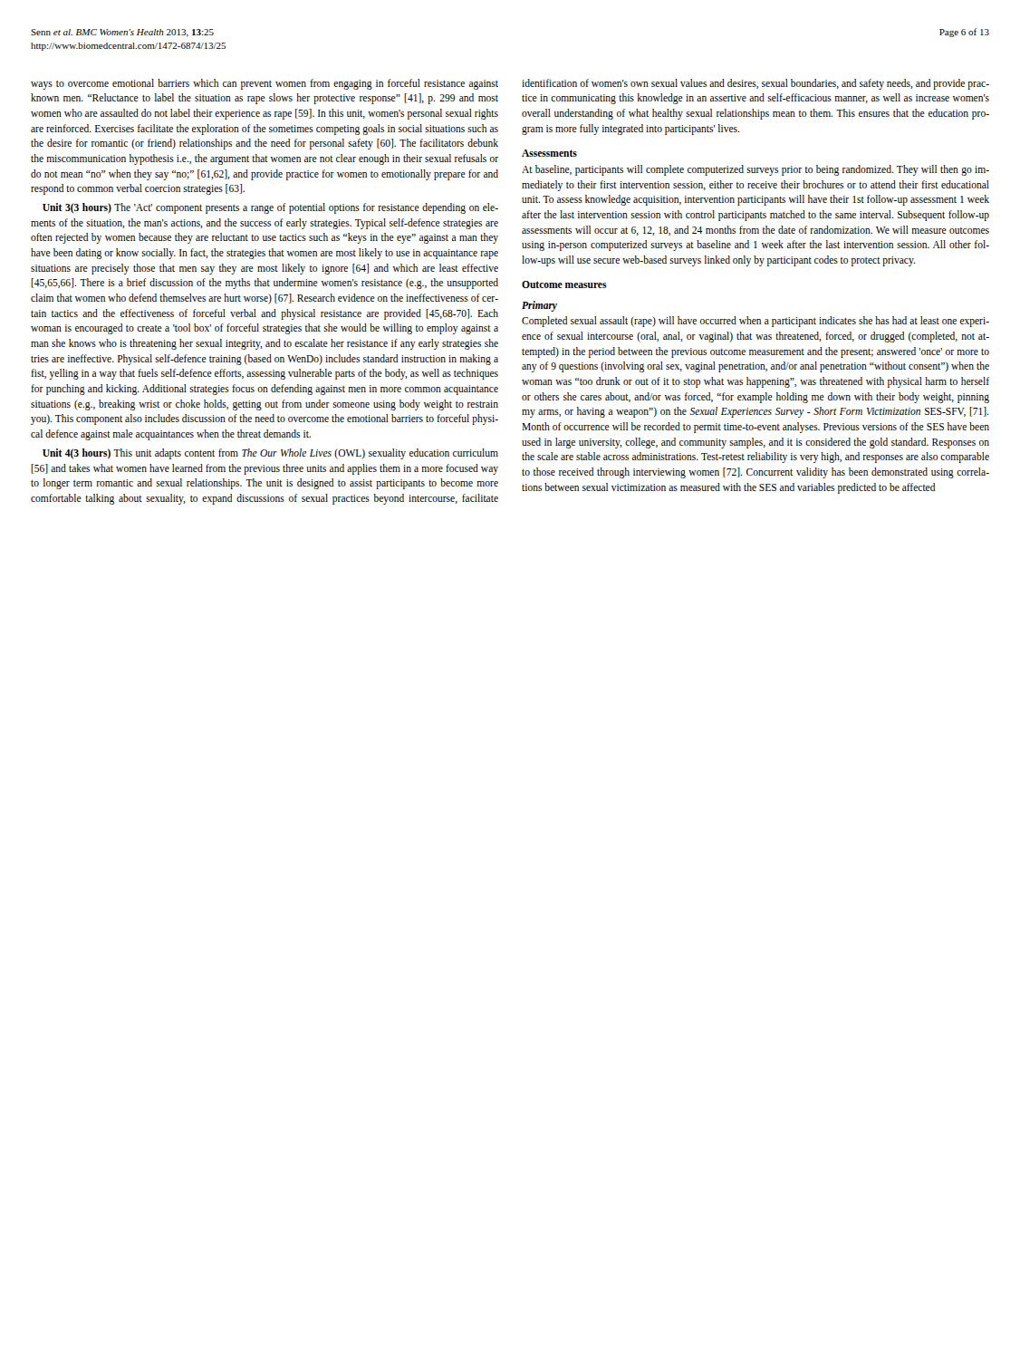Senn et al. BMC Women's Health 2013, 13:25
http://www.biomedcentral.com/1472-6874/13/25
Page 6 of 13
ways to overcome emotional barriers which can prevent women from engaging in forceful resistance against known men. “Reluctance to label the situation as rape slows her protective response” [41], p. 299 and most women who are assaulted do not label their experience as rape [59]. In this unit, women's personal sexual rights are reinforced. Exercises facilitate the exploration of the sometimes competing goals in social situations such as the desire for romantic (or friend) relationships and the need for personal safety [60]. The facilitators debunk the miscommunication hypothesis i.e., the argument that women are not clear enough in their sexual refusals or do not mean “no” when they say “no;” [61,62], and provide practice for women to emotionally prepare for and respond to common verbal coercion strategies [63].
Unit 3(3 hours) The 'Act' component presents a range of potential options for resistance depending on elements of the situation, the man's actions, and the success of early strategies. Typical self-defence strategies are often rejected by women because they are reluctant to use tactics such as “keys in the eye” against a man they have been dating or know socially. In fact, the strategies that women are most likely to use in acquaintance rape situations are precisely those that men say they are most likely to ignore [64] and which are least effective [45,65,66]. There is a brief discussion of the myths that undermine women's resistance (e.g., the unsupported claim that women who defend themselves are hurt worse) [67]. Research evidence on the ineffectiveness of certain tactics and the effectiveness of forceful verbal and physical resistance are provided [45,68-70]. Each woman is encouraged to create a 'tool box' of forceful strategies that she would be willing to employ against a man she knows who is threatening her sexual integrity, and to escalate her resistance if any early strategies she tries are ineffective. Physical self-defence training (based on WenDo) includes standard instruction in making a fist, yelling in a way that fuels self-defence efforts, assessing vulnerable parts of the body, as well as techniques for punching and kicking. Additional strategies focus on defending against men in more common acquaintance situations (e.g., breaking wrist or choke holds, getting out from under someone using body weight to restrain you). This component also includes discussion of the need to overcome the emotional barriers to forceful physical defence against male acquaintances when the threat demands it.
Unit 4(3 hours) This unit adapts content from The Our Whole Lives (OWL) sexuality education curriculum [56] and takes what women have learned from the previous three units and applies them in a more focused way to longer term romantic and sexual relationships. The unit is designed to assist participants to become more comfortable talking about sexuality, to expand discussions of sexual practices beyond intercourse, facilitate identification of women's own sexual values and desires, sexual boundaries, and safety needs, and provide practice in communicating this knowledge in an assertive and self-efficacious manner, as well as increase women's overall understanding of what healthy sexual relationships mean to them. This ensures that the education program is more fully integrated into participants' lives.
Assessments
At baseline, participants will complete computerized surveys prior to being randomized. They will then go immediately to their first intervention session, either to receive their brochures or to attend their first educational unit. To assess knowledge acquisition, intervention participants will have their 1st follow-up assessment 1 week after the last intervention session with control participants matched to the same interval. Subsequent follow-up assessments will occur at 6, 12, 18, and 24 months from the date of randomization. We will measure outcomes using in-person computerized surveys at baseline and 1 week after the last intervention session. All other follow-ups will use secure web-based surveys linked only by participant codes to protect privacy.
Outcome measures
Primary
Completed sexual assault (rape) will have occurred when a participant indicates she has had at least one experience of sexual intercourse (oral, anal, or vaginal) that was threatened, forced, or drugged (completed, not attempted) in the period between the previous outcome measurement and the present; answered 'once' or more to any of 9 questions (involving oral sex, vaginal penetration, and/or anal penetration “without consent”) when the woman was “too drunk or out of it to stop what was happening”, was threatened with physical harm to herself or others she cares about, and/or was forced, “for example holding me down with their body weight, pinning my arms, or having a weapon”) on the Sexual Experiences Survey - Short Form Victimization SES-SFV, [71]. Month of occurrence will be recorded to permit time-to-event analyses. Previous versions of the SES have been used in large university, college, and community samples, and it is considered the gold standard. Responses on the scale are stable across administrations. Test-retest reliability is very high, and responses are also comparable to those received through interviewing women [72]. Concurrent validity has been demonstrated using correlations between sexual victimization as measured with the SES and variables predicted to be affected